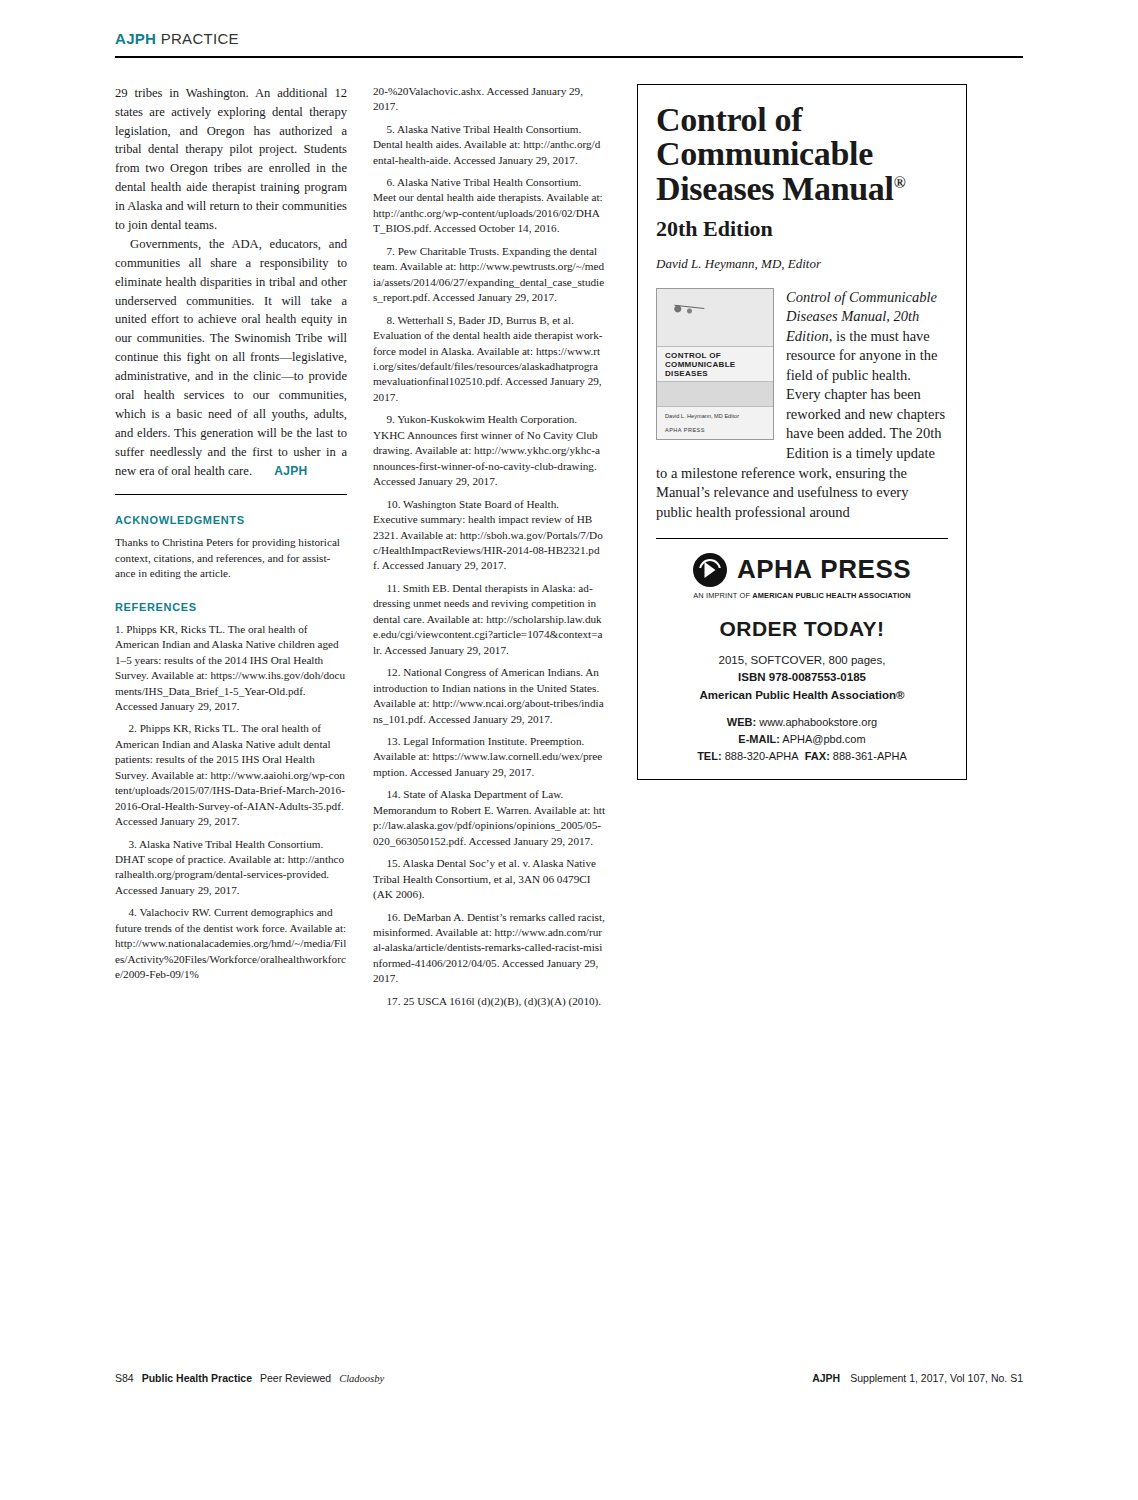AJPH PRACTICE
29 tribes in Washington. An additional 12 states are actively exploring dental therapy legislation, and Oregon has authorized a tribal dental therapy pilot project. Students from two Oregon tribes are enrolled in the dental health aide therapist training program in Alaska and will return to their communities to join dental teams.
Governments, the ADA, educators, and communities all share a responsibility to eliminate health disparities in tribal and other underserved communities. It will take a united effort to achieve oral health equity in our communities. The Swinomish Tribe will continue this fight on all fronts—legislative, administrative, and in the clinic—to provide oral health services to our communities, which is a basic need of all youths, adults, and elders. This generation will be the last to suffer needlessly and the first to usher in a new era of oral health care. AJPH
Acknowledgments
Thanks to Christina Peters for providing historical context, citations, and references, and for assistance in editing the article.
References
1. Phipps KR, Ricks TL. The oral health of American Indian and Alaska Native children aged 1–5 years: results of the 2014 IHS Oral Health Survey. Available at: https://www.ihs.gov/doh/documents/IHS_Data_Brief_1-5_Year-Old.pdf. Accessed January 29, 2017.
2. Phipps KR, Ricks TL. The oral health of American Indian and Alaska Native adult dental patients: results of the 2015 IHS Oral Health Survey. Available at: http://www.aaiohi.org/wp-content/uploads/2015/07/IHS-Data-Brief-March-2016-2016-Oral-Health-Survey-of-AIAN-Adults-35.pdf. Accessed January 29, 2017.
3. Alaska Native Tribal Health Consortium. DHAT scope of practice. Available at: http://anthcoralhealth.org/program/dental-services-provided. Accessed January 29, 2017.
4. Valachociv RW. Current demographics and future trends of the dentist work force. Available at: http://www.nationalacademies.org/hmd/~/media/Files/Activity%20Files/Workforce/oralhealthworkforce/2009-Feb-09/1%
20-%20Valachovic.ashx. Accessed January 29, 2017.
5. Alaska Native Tribal Health Consortium. Dental health aides. Available at: http://anthc.org/dental-health-aide. Accessed January 29, 2017.
6. Alaska Native Tribal Health Consortium. Meet our dental health aide therapists. Available at: http://anthc.org/wp-content/uploads/2016/02/DHAT_BIOS.pdf. Accessed October 14, 2016.
7. Pew Charitable Trusts. Expanding the dental team. Available at: http://www.pewtrusts.org/~/media/assets/2014/06/27/expanding_dental_case_studies_report.pdf. Accessed January 29, 2017.
8. Wetterhall S, Bader JD, Burrus B, et al. Evaluation of the dental health aide therapist workforce model in Alaska. Available at: https://www.rti.org/sites/default/files/resources/alaskadhatprogramevaluationfinal102510.pdf. Accessed January 29, 2017.
9. Yukon-Kuskokwim Health Corporation. YKHC Announces first winner of No Cavity Club drawing. Available at: http://www.ykhc.org/ykhc-announces-first-winner-of-no-cavity-club-drawing. Accessed January 29, 2017.
10. Washington State Board of Health. Executive summary: health impact review of HB 2321. Available at: http://sboh.wa.gov/Portals/7/Doc/HealthImpactReviews/HIR-2014-08-HB2321.pdf. Accessed January 29, 2017.
11. Smith EB. Dental therapists in Alaska: addressing unmet needs and reviving competition in dental care. Available at: http://scholarship.law.duke.edu/cgi/viewcontent.cgi?article=1074&context=alr. Accessed January 29, 2017.
12. National Congress of American Indians. An introduction to Indian nations in the United States. Available at: http://www.ncai.org/about-tribes/indians_101.pdf. Accessed January 29, 2017.
13. Legal Information Institute. Preemption. Available at: https://www.law.cornell.edu/wex/preemption. Accessed January 29, 2017.
14. State of Alaska Department of Law. Memorandum to Robert E. Warren. Available at: http://law.alaska.gov/pdf/opinions/opinions_2005/05-020_663050152.pdf. Accessed January 29, 2017.
15. Alaska Dental Soc’y et al. v. Alaska Native Tribal Health Consortium, et al, 3AN 06 0479CI (AK 2006).
16. DeMarban A. Dentist’s remarks called racist, misinformed. Available at: http://www.adn.com/rural-alaska/article/dentists-remarks-called-racist-misinformed-41406/2012/04/05. Accessed January 29, 2017.
17. 25 USCA 1616l (d)(2)(B), (d)(3)(A) (2010).
Control of Communicable Diseases Manual®
20th Edition
David L. Heymann, MD, Editor
CONTROL OF
COMMUNICABLE
DISEASES
MANUAL
David L. Heymann, MD Editor
APHA PRESS
Control of Communicable Diseases Manual, 20th Edition, is the must have resource for anyone in the field of public health. Every chapter has been reworked and new chapters have been added. The 20th Edition is a timely update to a milestone reference work, ensuring the Manual’s relevance and usefulness to every public health professional around
APHA PRESS
AN IMPRINT OF AMERICAN PUBLIC HEALTH ASSOCIATION
ORDER TODAY!
2015, SOFTCOVER, 800 pages,
ISBN 978-0087553-0185
American Public Health Association®
WEB: www.aphabookstore.org
E-MAIL: APHA@pbd.com
TEL: 888-320-APHA FAX: 888-361-APHA
S84 Public Health Practice Peer Reviewed Cladoosby
AJPH Supplement 1, 2017, Vol 107, No. S1